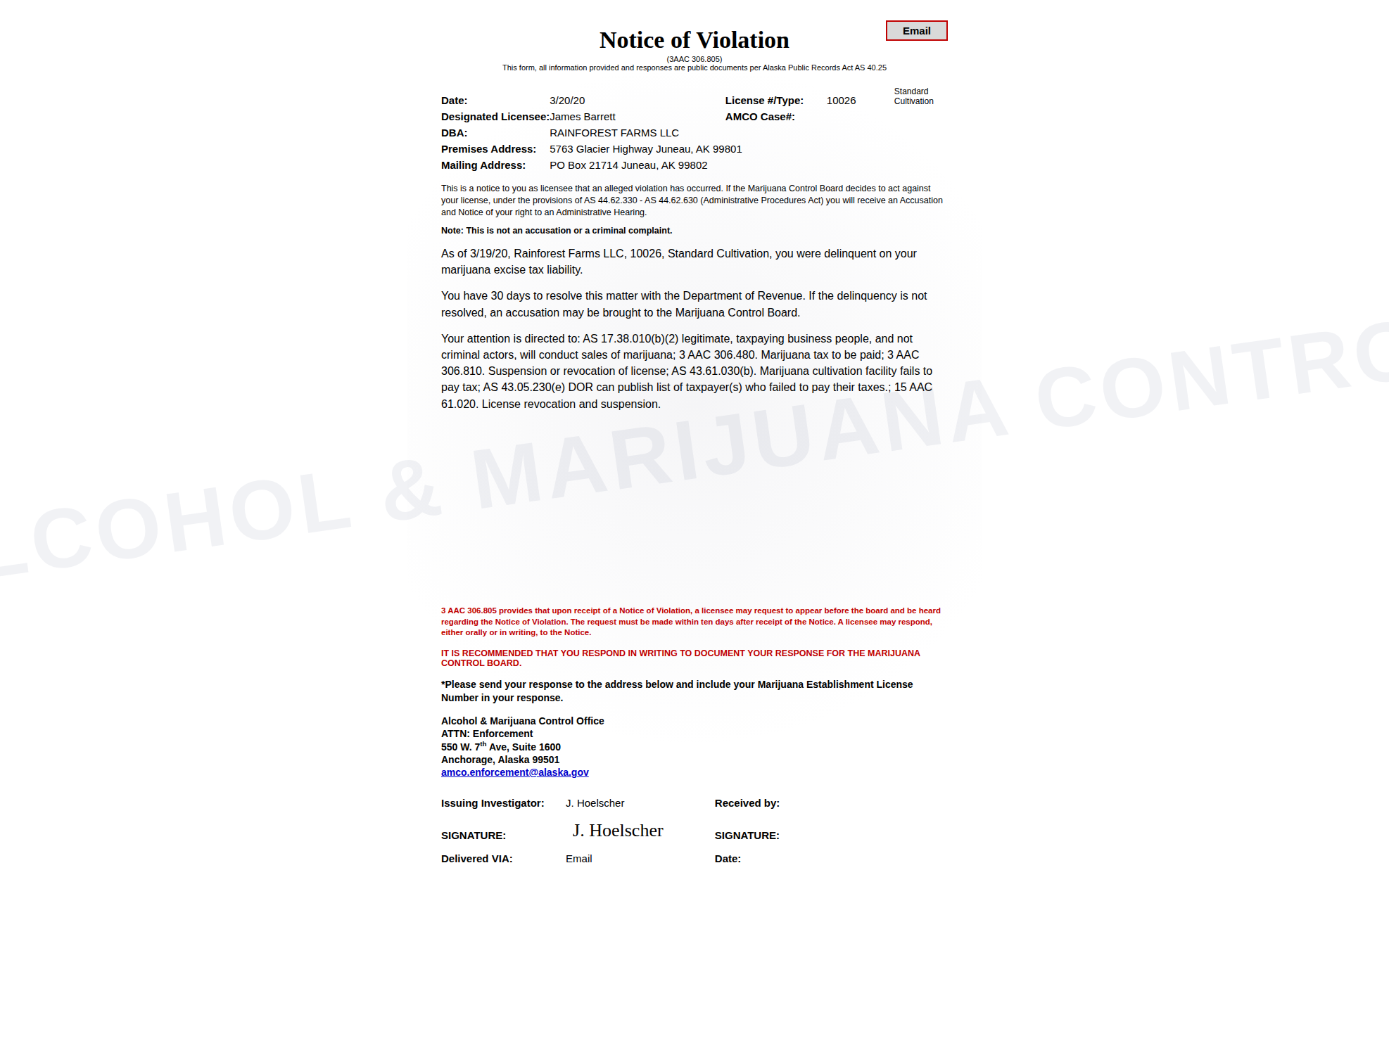ALCOHOL & MARIJUANA CONTROL
Email
Notice of Violation
(3AAC 306.805)
This form, all information provided and responses are public documents per Alaska Public Records Act AS 40.25
| Date: | 3/20/20 | License #/Type: | 10026 | Standard Cultivation |
| Designated Licensee: | James Barrett | AMCO Case#: | | |
| DBA: | RAINFOREST FARMS LLC |
| Premises Address: | 5763 Glacier Highway Juneau, AK 99801 |
| Mailing Address: | PO Box 21714 Juneau, AK 99802 |
This is a notice to you as licensee that an alleged violation has occurred. If the Marijuana Control Board decides to act against your license, under the provisions of AS 44.62.330 - AS 44.62.630 (Administrative Procedures Act) you will receive an Accusation and Notice of your right to an Administrative Hearing.
Note: This is not an accusation or a criminal complaint.
As of 3/19/20, Rainforest Farms LLC, 10026, Standard Cultivation, you were delinquent on your marijuana excise tax liability.
You have 30 days to resolve this matter with the Department of Revenue. If the delinquency is not resolved, an accusation may be brought to the Marijuana Control Board.
Your attention is directed to: AS 17.38.010(b)(2) legitimate, taxpaying business people, and not criminal actors, will conduct sales of marijuana; 3 AAC 306.480. Marijuana tax to be paid; 3 AAC 306.810. Suspension or revocation of license; AS 43.61.030(b). Marijuana cultivation facility fails to pay tax; AS 43.05.230(e) DOR can publish list of taxpayer(s) who failed to pay their taxes.; 15 AAC 61.020. License revocation and suspension.
3 AAC 306.805 provides that upon receipt of a Notice of Violation, a licensee may request to appear before the board and be heard regarding the Notice of Violation. The request must be made within ten days after receipt of the Notice. A licensee may respond, either orally or in writing, to the Notice.
IT IS RECOMMENDED THAT YOU RESPOND IN WRITING TO DOCUMENT YOUR RESPONSE FOR THE MARIJUANA CONTROL BOARD.
*Please send your response to the address below and include your Marijuana Establishment License Number in your response.
Alcohol & Marijuana Control Office
ATTN: Enforcement
550 W. 7th Ave, Suite 1600
Anchorage, Alaska 99501
amco.enforcement@alaska.gov
| Issuing Investigator: | J. Hoelscher | Received by: | |
| SIGNATURE: | J. Hoelscher | SIGNATURE: | |
| Delivered VIA: | Email | Date: | |